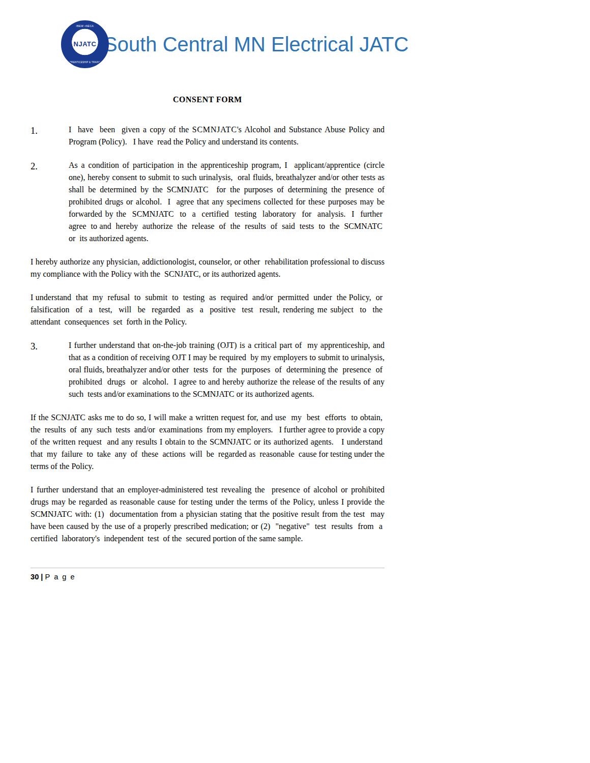APPRENTICESHIP & TRAINING
South Central MN Electrical JATC
CONSENT FORM
1.
I have been given a copy of the SCMNJATC's Alcohol and Substance Abuse Policy and Program (Policy). I have read the Policy and understand its contents.
2.
As a condition of participation in the apprenticeship program, I applicant/apprentice (circle one), hereby consent to submit to such urinalysis, oral fluids, breathalyzer and/or other tests as shall be determined by the SCMNJATC for the purposes of determining the presence of prohibited drugs or alcohol. I agree that any specimens collected for these purposes may be forwarded by the SCMNJATC to a certified testing laboratory for analysis. I further agree to and hereby authorize the release of the results of said tests to the SCMNATC or its authorized agents.
I hereby authorize any physician, addictionologist, counselor, or other rehabilitation professional to discuss my compliance with the Policy with the SCNJATC, or its authorized agents.
I understand that my refusal to submit to testing as required and/or permitted under the Policy, or falsification of a test, will be regarded as a positive test result, rendering me subject to the attendant consequences set forth in the Policy.
3.
I further understand that on-the-job training (OJT) is a critical part of my apprenticeship, and that as a condition of receiving OJT I may be required by my employers to submit to urinalysis, oral fluids, breathalyzer and/or other tests for the purposes of determining the presence of prohibited drugs or alcohol. I agree to and hereby authorize the release of the results of any such tests and/or examinations to the SCMNJATC or its authorized agents.
If the SCNJATC asks me to do so, I will make a written request for, and use my best efforts to obtain, the results of any such tests and/or examinations from my employers. I further agree to provide a copy of the written request and any results I obtain to the SCMNJATC or its authorized agents. I understand that my failure to take any of these actions will be regarded as reasonable cause for testing under the terms of the Policy.
I further understand that an employer-administered test revealing the presence of alcohol or prohibited drugs may be regarded as reasonable cause for testing under the terms of the Policy, unless I provide the SCMNJATC with: (1) documentation from a physician stating that the positive result from the test may have been caused by the use of a properly prescribed medication; or (2) "negative" test results from a certified laboratory's independent test of the secured portion of the same sample.
30 | P a g e